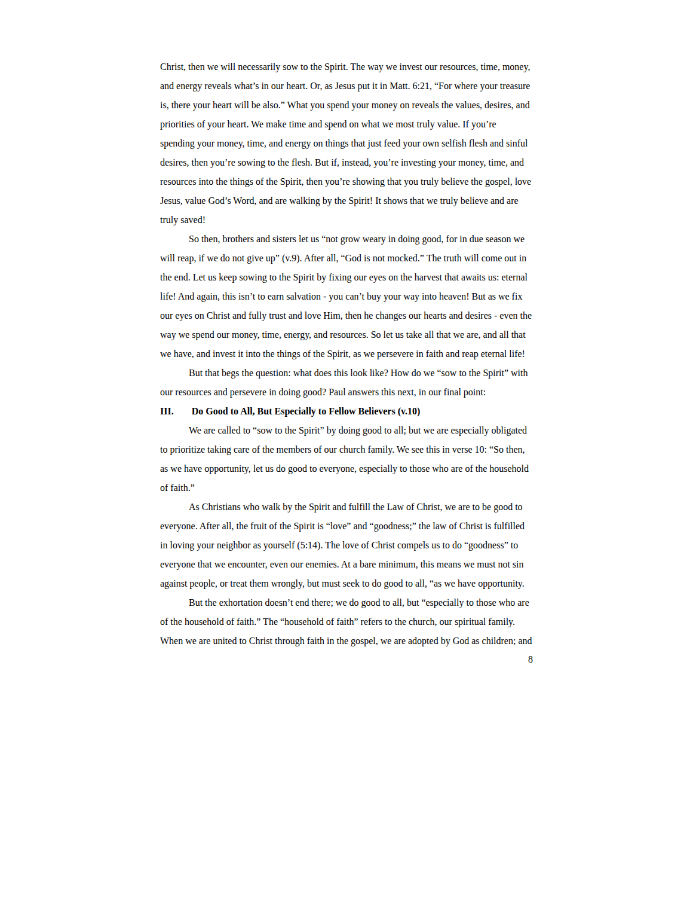Christ, then we will necessarily sow to the Spirit. The way we invest our resources, time, money, and energy reveals what’s in our heart. Or, as Jesus put it in Matt. 6:21, “For where your treasure is, there your heart will be also.” What you spend your money on reveals the values, desires, and priorities of your heart. We make time and spend on what we most truly value. If you’re spending your money, time, and energy on things that just feed your own selfish flesh and sinful desires, then you’re sowing to the flesh. But if, instead, you’re investing your money, time, and resources into the things of the Spirit, then you’re showing that you truly believe the gospel, love Jesus, value God’s Word, and are walking by the Spirit! It shows that we truly believe and are truly saved!
So then, brothers and sisters let us “not grow weary in doing good, for in due season we will reap, if we do not give up” (v.9). After all, “God is not mocked.” The truth will come out in the end. Let us keep sowing to the Spirit by fixing our eyes on the harvest that awaits us: eternal life! And again, this isn’t to earn salvation - you can’t buy your way into heaven! But as we fix our eyes on Christ and fully trust and love Him, then he changes our hearts and desires - even the way we spend our money, time, energy, and resources. So let us take all that we are, and all that we have, and invest it into the things of the Spirit, as we persevere in faith and reap eternal life!
But that begs the question: what does this look like? How do we “sow to the Spirit” with our resources and persevere in doing good? Paul answers this next, in our final point:
III. Do Good to All, But Especially to Fellow Believers (v.10)
We are called to “sow to the Spirit” by doing good to all; but we are especially obligated to prioritize taking care of the members of our church family. We see this in verse 10: “So then, as we have opportunity, let us do good to everyone, especially to those who are of the household of faith.”
As Christians who walk by the Spirit and fulfill the Law of Christ, we are to be good to everyone. After all, the fruit of the Spirit is “love” and “goodness;” the law of Christ is fulfilled in loving your neighbor as yourself (5:14). The love of Christ compels us to do “goodness” to everyone that we encounter, even our enemies. At a bare minimum, this means we must not sin against people, or treat them wrongly, but must seek to do good to all, “as we have opportunity.
But the exhortation doesn’t end there; we do good to all, but “especially to those who are of the household of faith.” The “household of faith” refers to the church, our spiritual family. When we are united to Christ through faith in the gospel, we are adopted by God as children; and
8